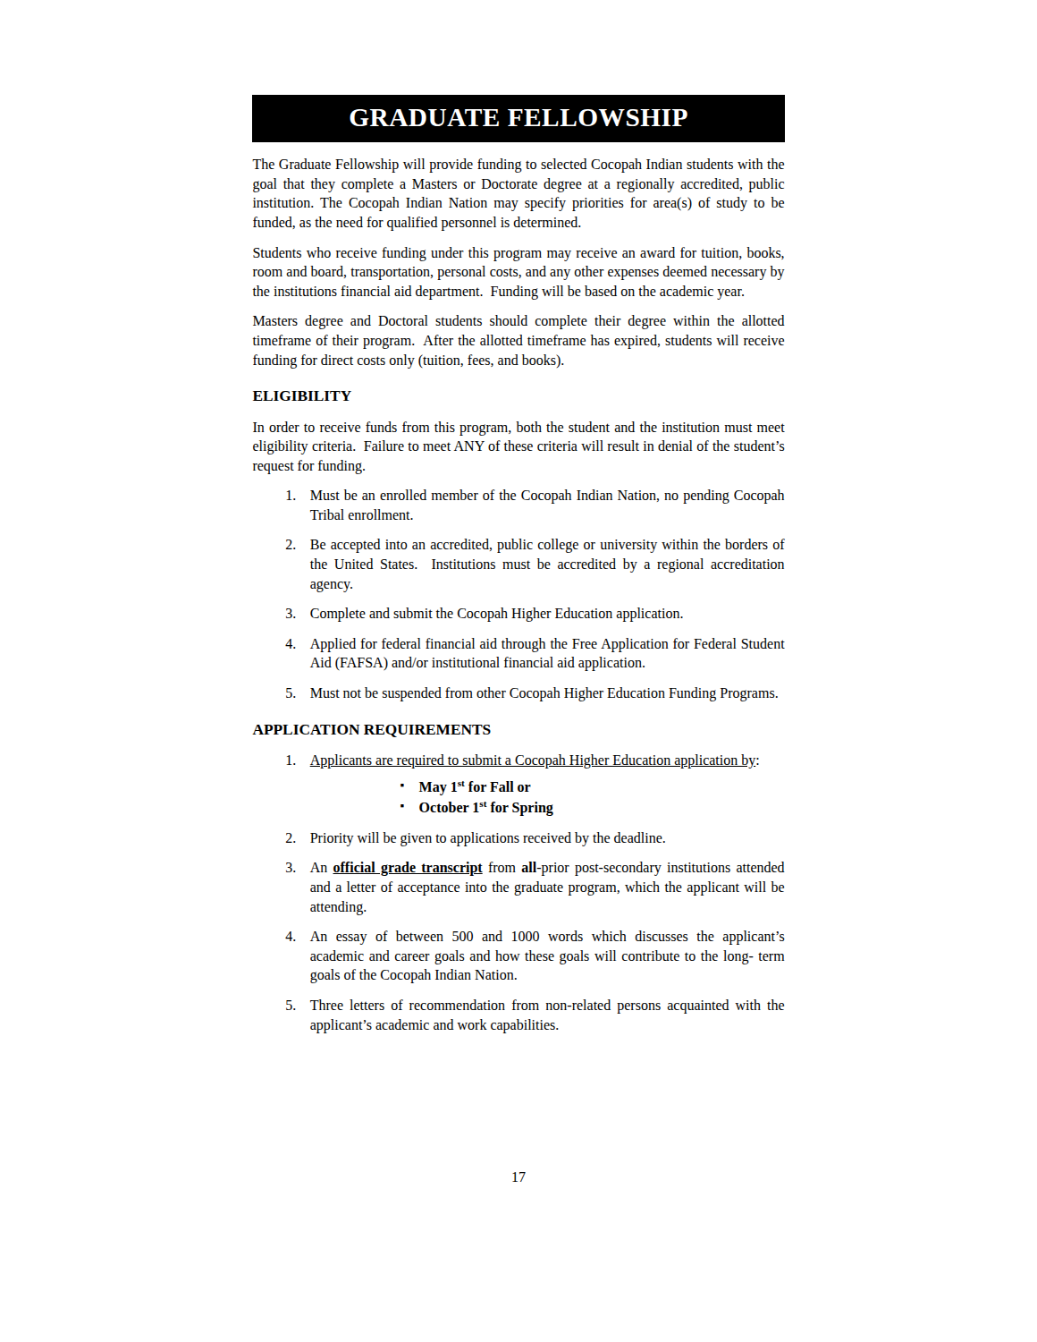GRADUATE FELLOWSHIP
The Graduate Fellowship will provide funding to selected Cocopah Indian students with the goal that they complete a Masters or Doctorate degree at a regionally accredited, public institution. The Cocopah Indian Nation may specify priorities for area(s) of study to be funded, as the need for qualified personnel is determined.
Students who receive funding under this program may receive an award for tuition, books, room and board, transportation, personal costs, and any other expenses deemed necessary by the institutions financial aid department. Funding will be based on the academic year.
Masters degree and Doctoral students should complete their degree within the allotted timeframe of their program. After the allotted timeframe has expired, students will receive funding for direct costs only (tuition, fees, and books).
Eligibility
In order to receive funds from this program, both the student and the institution must meet eligibility criteria. Failure to meet ANY of these criteria will result in denial of the student’s request for funding.
Must be an enrolled member of the Cocopah Indian Nation, no pending Cocopah Tribal enrollment.
Be accepted into an accredited, public college or university within the borders of the United States. Institutions must be accredited by a regional accreditation agency.
Complete and submit the Cocopah Higher Education application.
Applied for federal financial aid through the Free Application for Federal Student Aid (FAFSA) and/or institutional financial aid application.
Must not be suspended from other Cocopah Higher Education Funding Programs.
Application Requirements
Applicants are required to submit a Cocopah Higher Education application by:
May 1st for Fall or
October 1st for Spring
Priority will be given to applications received by the deadline.
An official grade transcript from all-prior post-secondary institutions attended and a letter of acceptance into the graduate program, which the applicant will be attending.
An essay of between 500 and 1000 words which discusses the applicant’s academic and career goals and how these goals will contribute to the long- term goals of the Cocopah Indian Nation.
Three letters of recommendation from non-related persons acquainted with the applicant’s academic and work capabilities.
17